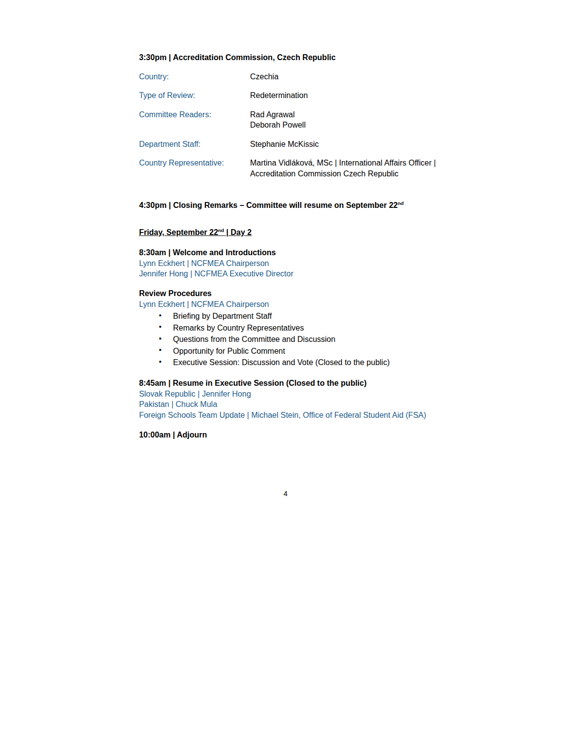3:30pm | Accreditation Commission, Czech Republic
| Country: | Czechia |
| Type of Review: | Redetermination |
| Committee Readers: | Rad Agrawal Deborah Powell |
| Department Staff: | Stephanie McKissic |
| Country Representative: | Martina Vidláková, MSc / International Affairs Officer / Accreditation Commission Czech Republic |
4:30pm | Closing Remarks – Committee will resume on September 22nd
Friday, September 22nd | Day 2
8:30am | Welcome and Introductions
Lynn Eckhert | NCFMEA Chairperson
Jennifer Hong | NCFMEA Executive Director
Review Procedures
Lynn Eckhert | NCFMEA Chairperson
Briefing by Department Staff
Remarks by Country Representatives
Questions from the Committee and Discussion
Opportunity for Public Comment
Executive Session: Discussion and Vote (Closed to the public)
8:45am | Resume in Executive Session (Closed to the public)
Slovak Republic | Jennifer Hong
Pakistan | Chuck Mula
Foreign Schools Team Update | Michael Stein, Office of Federal Student Aid (FSA)
10:00am | Adjourn
4